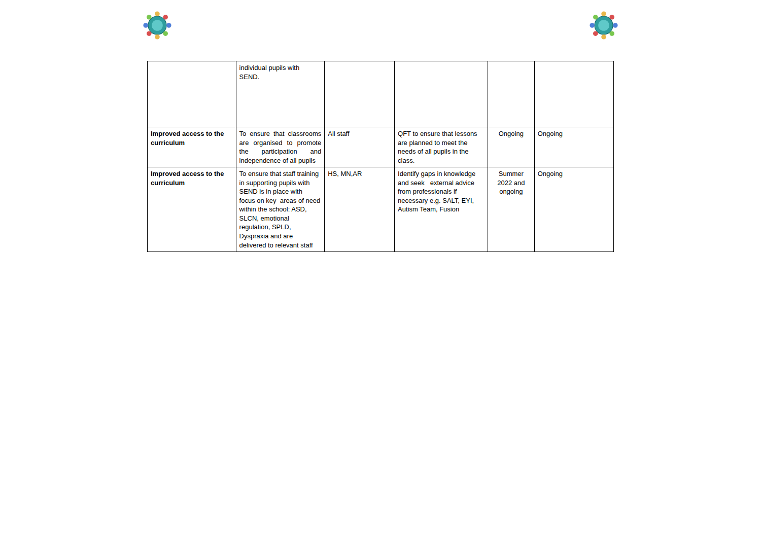| | individual pupils with SEND. | | | | |
| Improved access to the curriculum | To ensure that classrooms are organised to promote the participation and independence of all pupils | All staff | QFT to ensure that lessons are planned to meet the needs of all pupils in the class. | Ongoing | Ongoing |
| Improved access to the curriculum | To ensure that staff training in supporting pupils with SEND is in place with focus on key areas of need within the school: ASD, SLCN, emotional regulation, SPLD, Dyspraxia and are delivered to relevant staff | HS, MN,AR | Identify gaps in knowledge and seek external advice from professionals if necessary e.g. SALT, EYI, Autism Team, Fusion | Summer 2022 and ongoing | Ongoing |